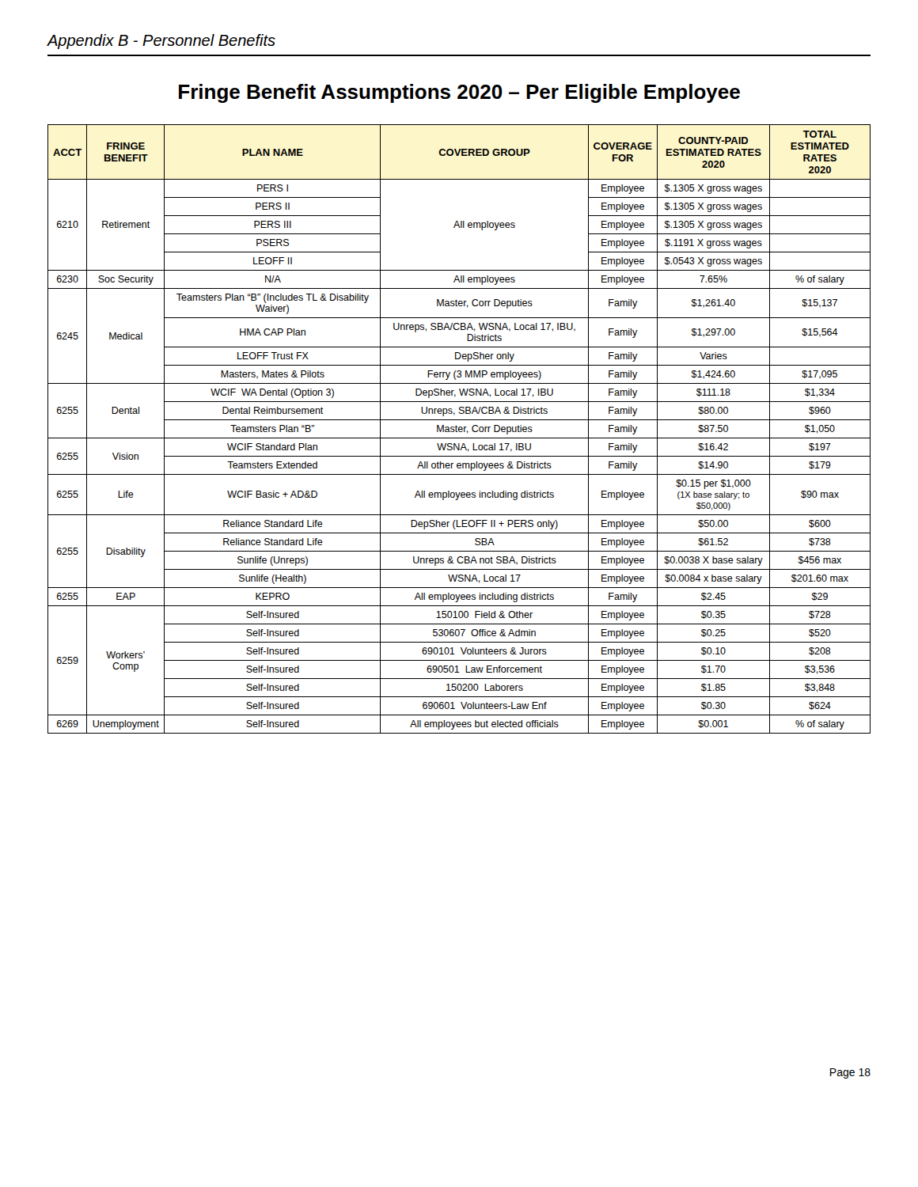Appendix B - Personnel Benefits
Fringe Benefit Assumptions 2020 – Per Eligible Employee
| ACCT | FRINGE BENEFIT | PLAN NAME | COVERED GROUP | COVERAGE FOR | COUNTY-PAID ESTIMATED RATES 2020 | TOTAL ESTIMATED RATES 2020 |
| --- | --- | --- | --- | --- | --- | --- |
| 6210 | Retirement | PERS I | All employees | Employee | $.1305 X gross wages | |
| PERS II | Employee | $.1305 X gross wages | |
| PERS III | Employee | $.1305 X gross wages | |
| PSERS | Employee | $.1191 X gross wages | |
| LEOFF II | Employee | $.0543 X gross wages | |
| 6230 | Soc Security | N/A | All employees | Employee | 7.65% | % of salary |
| 6245 | Medical | Teamsters Plan “B” (Includes TL & Disability Waiver) | Master, Corr Deputies | Family | $1,261.40 | $15,137 |
| HMA CAP Plan | Unreps, SBA/CBA, WSNA, Local 17, IBU, Districts | Family | $1,297.00 | $15,564 |
| LEOFF Trust FX | DepSher only | Family | Varies | |
| Masters, Mates & Pilots | Ferry (3 MMP employees) | Family | $1,424.60 | $17,095 |
| 6255 | Dental | WCIF WA Dental (Option 3) | DepSher, WSNA, Local 17, IBU | Family | $111.18 | $1,334 |
| Dental Reimbursement | Unreps, SBA/CBA & Districts | Family | $80.00 | $960 |
| Teamsters Plan “B” | Master, Corr Deputies | Family | $87.50 | $1,050 |
| 6255 | Vision | WCIF Standard Plan | WSNA, Local 17, IBU | Family | $16.42 | $197 |
| Teamsters Extended | All other employees & Districts | Family | $14.90 | $179 |
| 6255 | Life | WCIF Basic + AD&D | All employees including districts | Employee | $0.15 per $1,000 (1X base salary; to $50,000) | $90 max |
| 6255 | Disability | Reliance Standard Life | DepSher (LEOFF II + PERS only) | Employee | $50.00 | $600 |
| Reliance Standard Life | SBA | Employee | $61.52 | $738 |
| Sunlife (Unreps) | Unreps & CBA not SBA, Districts | Employee | $0.0038 X base salary | $456 max |
| Sunlife (Health) | WSNA, Local 17 | Employee | $0.0084 x base salary | $201.60 max |
| 6255 | EAP | KEPRO | All employees including districts | Family | $2.45 | $29 |
| 6259 | Workers’ Comp | Self-Insured | 150100 Field & Other | Employee | $0.35 | $728 |
| Self-Insured | 530607 Office & Admin | Employee | $0.25 | $520 |
| Self-Insured | 690101 Volunteers & Jurors | Employee | $0.10 | $208 |
| Self-Insured | 690501 Law Enforcement | Employee | $1.70 | $3,536 |
| Self-Insured | 150200 Laborers | Employee | $1.85 | $3,848 |
| Self-Insured | 690601 Volunteers-Law Enf | Employee | $0.30 | $624 |
| 6269 | Unemployment | Self-Insured | All employees but elected officials | Employee | $0.001 | % of salary |
Page 18